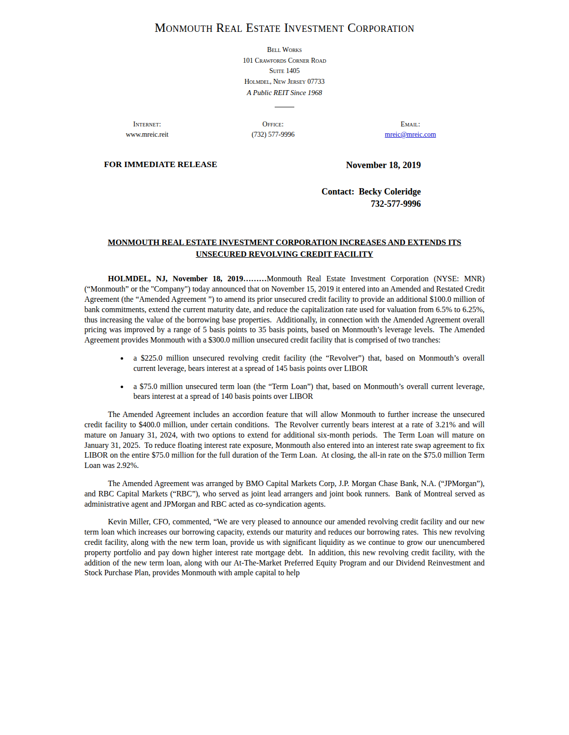Monmouth Real Estate Investment Corporation
Bell Works
101 Crawfords Corner Road
Suite 1405
Holmdel, New Jersey 07733
A Public REIT Since 1968
| Internet: www.mreic.reit | Office: (732) 577-9996 | Email: mreic@mreic.com |
FOR IMMEDIATE RELEASE November 18, 2019
Contact: Becky Coleridge
732-577-9996
Monmouth Real Estate Investment Corporation Increases and Extends Its Unsecured Revolving Credit Facility
HOLMDEL, NJ, November 18, 2019………Monmouth Real Estate Investment Corporation (NYSE: MNR) (“Monmouth” or the "Company") today announced that on November 15, 2019 it entered into an Amended and Restated Credit Agreement (the “Amended Agreement ”) to amend its prior unsecured credit facility to provide an additional $100.0 million of bank commitments, extend the current maturity date, and reduce the capitalization rate used for valuation from 6.5% to 6.25%, thus increasing the value of the borrowing base properties. Additionally, in connection with the Amended Agreement overall pricing was improved by a range of 5 basis points to 35 basis points, based on Monmouth’s leverage levels. The Amended Agreement provides Monmouth with a $300.0 million unsecured credit facility that is comprised of two tranches:
a $225.0 million unsecured revolving credit facility (the “Revolver”) that, based on Monmouth’s overall current leverage, bears interest at a spread of 145 basis points over LIBOR
a $75.0 million unsecured term loan (the “Term Loan”) that, based on Monmouth’s overall current leverage, bears interest at a spread of 140 basis points over LIBOR
The Amended Agreement includes an accordion feature that will allow Monmouth to further increase the unsecured credit facility to $400.0 million, under certain conditions. The Revolver currently bears interest at a rate of 3.21% and will mature on January 31, 2024, with two options to extend for additional six-month periods. The Term Loan will mature on January 31, 2025. To reduce floating interest rate exposure, Monmouth also entered into an interest rate swap agreement to fix LIBOR on the entire $75.0 million for the full duration of the Term Loan. At closing, the all-in rate on the $75.0 million Term Loan was 2.92%.
The Amended Agreement was arranged by BMO Capital Markets Corp, J.P. Morgan Chase Bank, N.A. (“JPMorgan”), and RBC Capital Markets (“RBC”), who served as joint lead arrangers and joint book runners. Bank of Montreal served as administrative agent and JPMorgan and RBC acted as co-syndication agents.
Kevin Miller, CFO, commented, “We are very pleased to announce our amended revolving credit facility and our new term loan which increases our borrowing capacity, extends our maturity and reduces our borrowing rates. This new revolving credit facility, along with the new term loan, provide us with significant liquidity as we continue to grow our unencumbered property portfolio and pay down higher interest rate mortgage debt. In addition, this new revolving credit facility, with the addition of the new term loan, along with our At-The-Market Preferred Equity Program and our Dividend Reinvestment and Stock Purchase Plan, provides Monmouth with ample capital to help